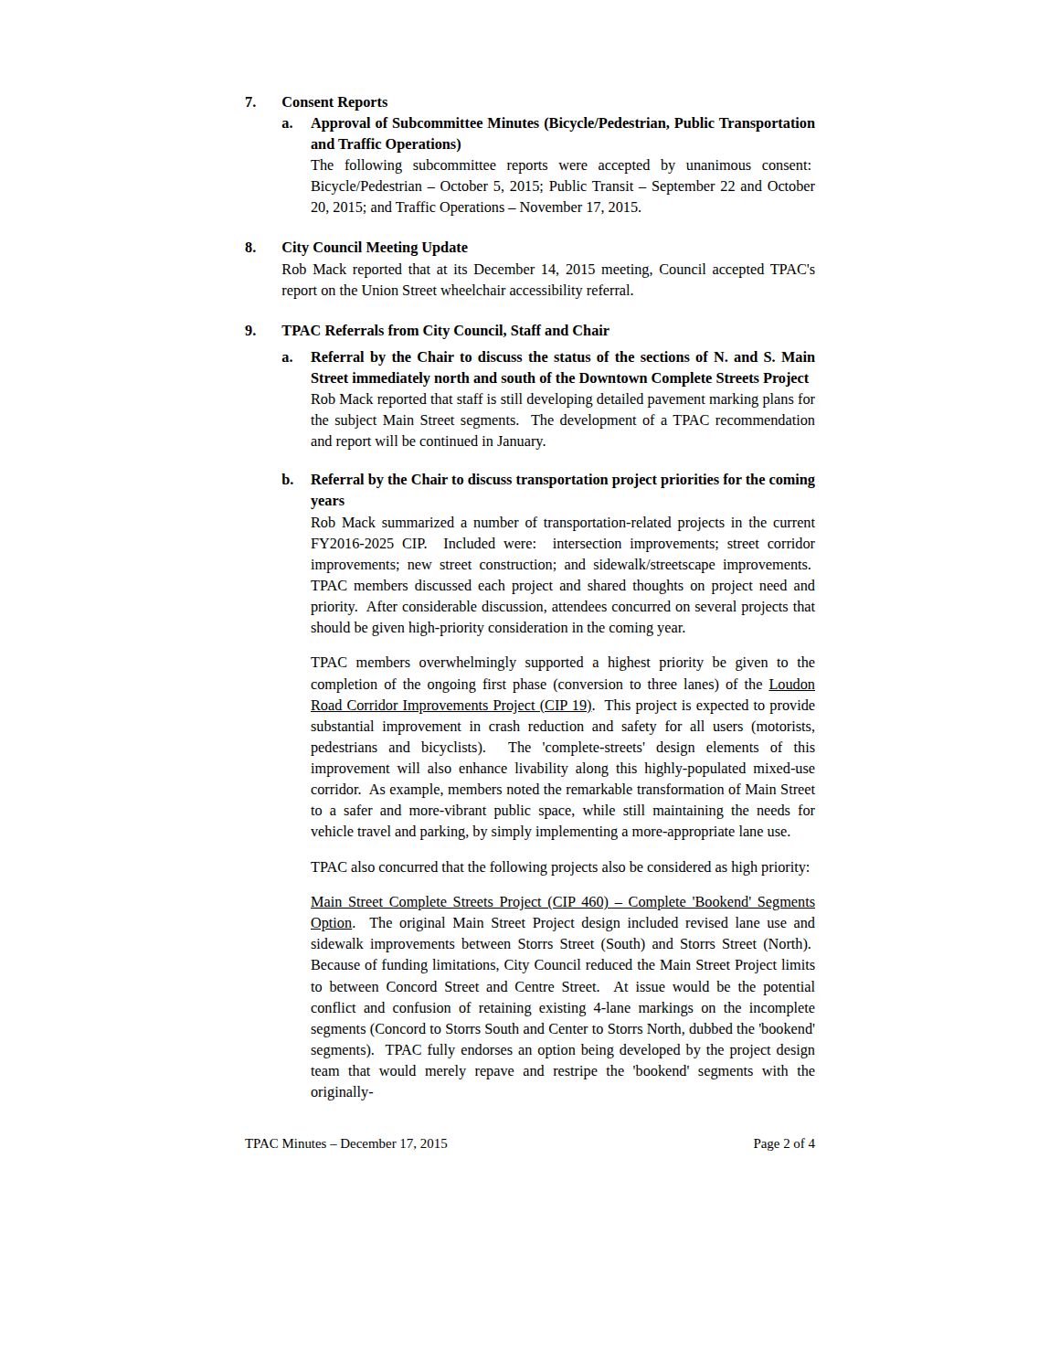7. Consent Reports
a.
Approval of Subcommittee Minutes (Bicycle/Pedestrian, Public Transportation and Traffic Operations)
The following subcommittee reports were accepted by unanimous consent: Bicycle/Pedestrian – October 5, 2015; Public Transit – September 22 and October 20, 2015; and Traffic Operations – November 17, 2015.
8. City Council Meeting Update
Rob Mack reported that at its December 14, 2015 meeting, Council accepted TPAC's report on the Union Street wheelchair accessibility referral.
9. TPAC Referrals from City Council, Staff and Chair
a.
Referral by the Chair to discuss the status of the sections of N. and S. Main Street immediately north and south of the Downtown Complete Streets Project
Rob Mack reported that staff is still developing detailed pavement marking plans for the subject Main Street segments. The development of a TPAC recommendation and report will be continued in January.
b.
Referral by the Chair to discuss transportation project priorities for the coming years
Rob Mack summarized a number of transportation-related projects in the current FY2016-2025 CIP. Included were: intersection improvements; street corridor improvements; new street construction; and sidewalk/streetscape improvements. TPAC members discussed each project and shared thoughts on project need and priority. After considerable discussion, attendees concurred on several projects that should be given high-priority consideration in the coming year.
TPAC members overwhelmingly supported a highest priority be given to the completion of the ongoing first phase (conversion to three lanes) of the Loudon Road Corridor Improvements Project (CIP 19). This project is expected to provide substantial improvement in crash reduction and safety for all users (motorists, pedestrians and bicyclists). The 'complete-streets' design elements of this improvement will also enhance livability along this highly-populated mixed-use corridor. As example, members noted the remarkable transformation of Main Street to a safer and more-vibrant public space, while still maintaining the needs for vehicle travel and parking, by simply implementing a more-appropriate lane use.
TPAC also concurred that the following projects also be considered as high priority:
Main Street Complete Streets Project (CIP 460) – Complete 'Bookend' Segments Option. The original Main Street Project design included revised lane use and sidewalk improvements between Storrs Street (South) and Storrs Street (North). Because of funding limitations, City Council reduced the Main Street Project limits to between Concord Street and Centre Street. At issue would be the potential conflict and confusion of retaining existing 4-lane markings on the incomplete segments (Concord to Storrs South and Center to Storrs North, dubbed the 'bookend' segments). TPAC fully endorses an option being developed by the project design team that would merely repave and restripe the 'bookend' segments with the originally-
TPAC Minutes – December 17, 2015 Page 2 of 4